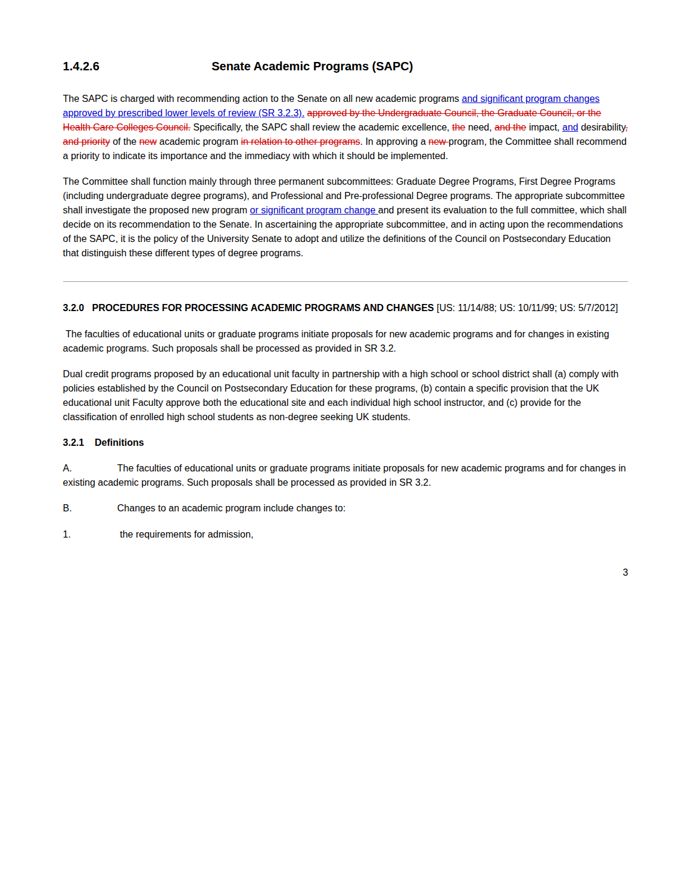1.4.2.6 Senate Academic Programs (SAPC)
The SAPC is charged with recommending action to the Senate on all new academic programs and significant program changes approved by prescribed lower levels of review (SR 3.2.3). approved by the Undergraduate Council, the Graduate Council, or the Health Care Colleges Council. Specifically, the SAPC shall review the academic excellence, the need, and the impact, and desirability, and priority of the new academic program in relation to other programs. In approving a new program, the Committee shall recommend a priority to indicate its importance and the immediacy with which it should be implemented.
The Committee shall function mainly through three permanent subcommittees: Graduate Degree Programs, First Degree Programs (including undergraduate degree programs), and Professional and Pre-professional Degree programs. The appropriate subcommittee shall investigate the proposed new program or significant program change and present its evaluation to the full committee, which shall decide on its recommendation to the Senate. In ascertaining the appropriate subcommittee, and in acting upon the recommendations of the SAPC, it is the policy of the University Senate to adopt and utilize the definitions of the Council on Postsecondary Education that distinguish these different types of degree programs.
3.2.0 PROCEDURES FOR PROCESSING ACADEMIC PROGRAMS AND CHANGES [US: 11/14/88; US: 10/11/99; US: 5/7/2012]
The faculties of educational units or graduate programs initiate proposals for new academic programs and for changes in existing academic programs. Such proposals shall be processed as provided in SR 3.2.
Dual credit programs proposed by an educational unit faculty in partnership with a high school or school district shall (a) comply with policies established by the Council on Postsecondary Education for these programs, (b) contain a specific provision that the UK educational unit Faculty approve both the educational site and each individual high school instructor, and (c) provide for the classification of enrolled high school students as non-degree seeking UK students.
3.2.1 Definitions
A. The faculties of educational units or graduate programs initiate proposals for new academic programs and for changes in existing academic programs. Such proposals shall be processed as provided in SR 3.2.
B. Changes to an academic program include changes to:
1. the requirements for admission,
3